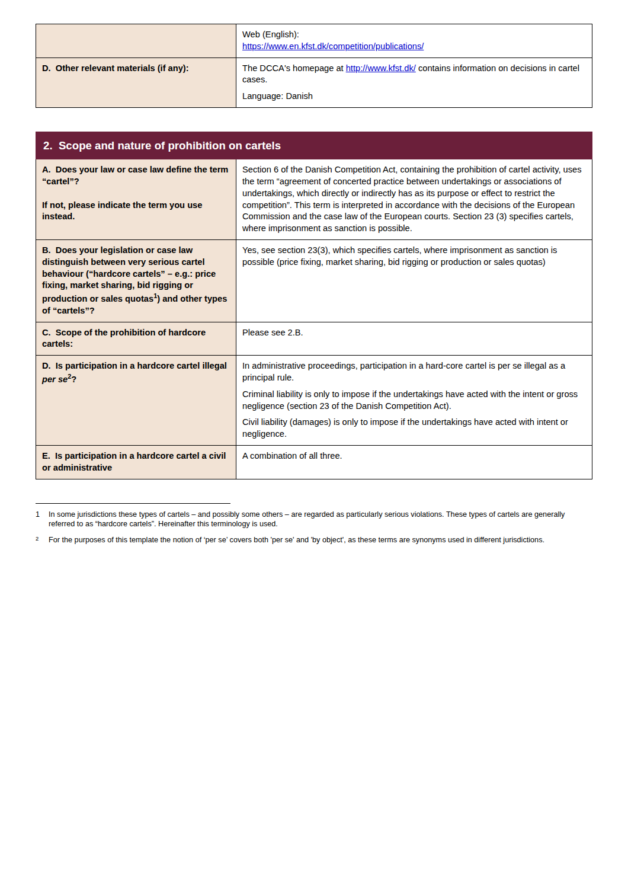| | Web (English): https://www.en.kfst.dk/competition/publications/ |
| D. Other relevant materials (if any): | The DCCA's homepage at http://www.kfst.dk/ contains information on decisions in cartel cases. Language: Danish |
| 2. Scope and nature of prohibition on cartels |
| A. Does your law or case law define the term “cartel”? If not, please indicate the term you use instead. | Section 6 of the Danish Competition Act, containing the prohibition of cartel activity, uses the term “agreement of concerted practice between undertakings or associations of undertakings, which directly or indirectly has as its purpose or effect to restrict the competition”. This term is interpreted in accordance with the decisions of the European Commission and the case law of the European courts. Section 23 (3) specifies cartels, where imprisonment as sanction is possible. |
| B. Does your legislation or case law distinguish between very serious cartel behaviour (“hardcore cartels” – e.g.: price fixing, market sharing, bid rigging or production or sales quotas 1 ) and other types of “cartels”? | Yes, see section 23(3), which specifies cartels, where imprisonment as sanction is possible (price fixing, market sharing, bid rigging or production or sales quotas) |
| C. Scope of the prohibition of hardcore cartels: | Please see 2.B. |
| D. Is participation in a hardcore cartel illegal per se 2 ? | In administrative proceedings, participation in a hard-core cartel is per se illegal as a principal rule. Criminal liability is only to impose if the undertakings have acted with the intent or gross negligence (section 23 of the Danish Competition Act). Civil liability (damages) is only to impose if the undertakings have acted with intent or negligence. |
| E. Is participation in a hardcore cartel a civil or administrative | A combination of all three. |
1
In some jurisdictions these types of cartels – and possibly some others – are regarded as particularly serious violations. These types of cartels are generally referred to as “hardcore cartels”. Hereinafter this terminology is used.
2
For the purposes of this template the notion of ‘per se’ covers both 'per se' and 'by object', as these terms are synonyms used in different jurisdictions.